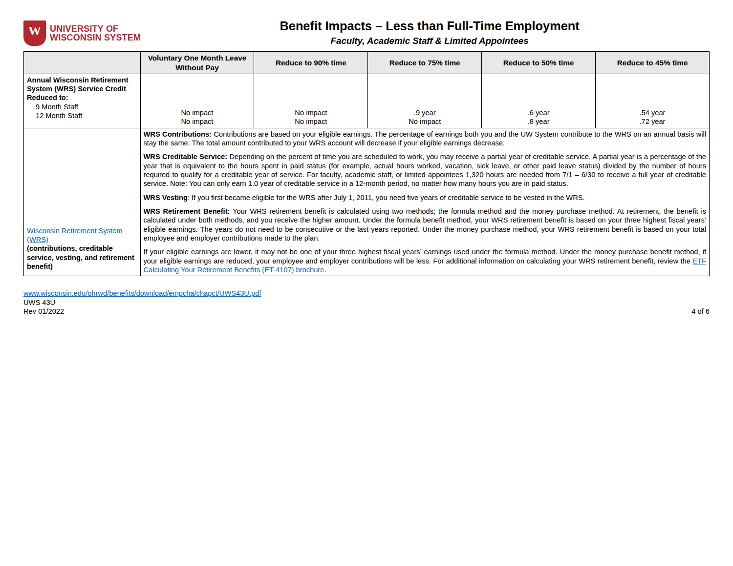UNIVERSITY OF
WISCONSIN SYSTEM
Benefit Impacts – Less than Full-Time Employment
Faculty, Academic Staff & Limited Appointees
| | Voluntary One Month Leave Without Pay | Reduce to 90% time | Reduce to 75% time | Reduce to 50% time | Reduce to 45% time |
| --- | --- | --- | --- | --- | --- |
| Annual Wisconsin Retirement System (WRS) Service Credit Reduced to: 9 Month Staff 12 Month Staff | No impact No impact | No impact No impact | .9 year No impact | .6 year .8 year | .54 year .72 year |
| Wisconsin Retirement System (WRS) (contributions, creditable service, vesting, and retirement benefit) | WRS Contributions: Contributions are based on your eligible earnings. The percentage of earnings both you and the UW System contribute to the WRS on an annual basis will stay the same. The total amount contributed to your WRS account will decrease if your eligible earnings decrease. WRS Creditable Service: Depending on the percent of time you are scheduled to work, you may receive a partial year of creditable service. A partial year is a percentage of the year that is equivalent to the hours spent in paid status (for example, actual hours worked, vacation, sick leave, or other paid leave status) divided by the number of hours required to qualify for a creditable year of service. For faculty, academic staff, or limited appointees 1,320 hours are needed from 7/1 – 6/30 to receive a full year of creditable service. Note: You can only earn 1.0 year of creditable service in a 12-month period, no matter how many hours you are in paid status. WRS Vesting : If you first became eligible for the WRS after July 1, 2011, you need five years of creditable service to be vested in the WRS. WRS Retirement Benefit: Your WRS retirement benefit is calculated using two methods; the formula method and the money purchase method. At retirement, the benefit is calculated under both methods, and you receive the higher amount. Under the formula benefit method, your WRS retirement benefit is based on your three highest fiscal years’ eligible earnings. The years do not need to be consecutive or the last years reported. Under the money purchase method, your WRS retirement benefit is based on your total employee and employer contributions made to the plan. If your eligible earnings are lower, it may not be one of your three highest fiscal years’ earnings used under the formula method. Under the money purchase benefit method, if your eligible earnings are reduced, your employee and employer contributions will be less. For additional information on calculating your WRS retirement benefit, review the ETF Calculating Your Retirement Benefits (ET-4107) brochure . |
www.wisconsin.edu/ohrwd/benefits/download/empcha/chapct/UWS43U.pdf
UWS 43U
Rev 01/2022 4 of 6